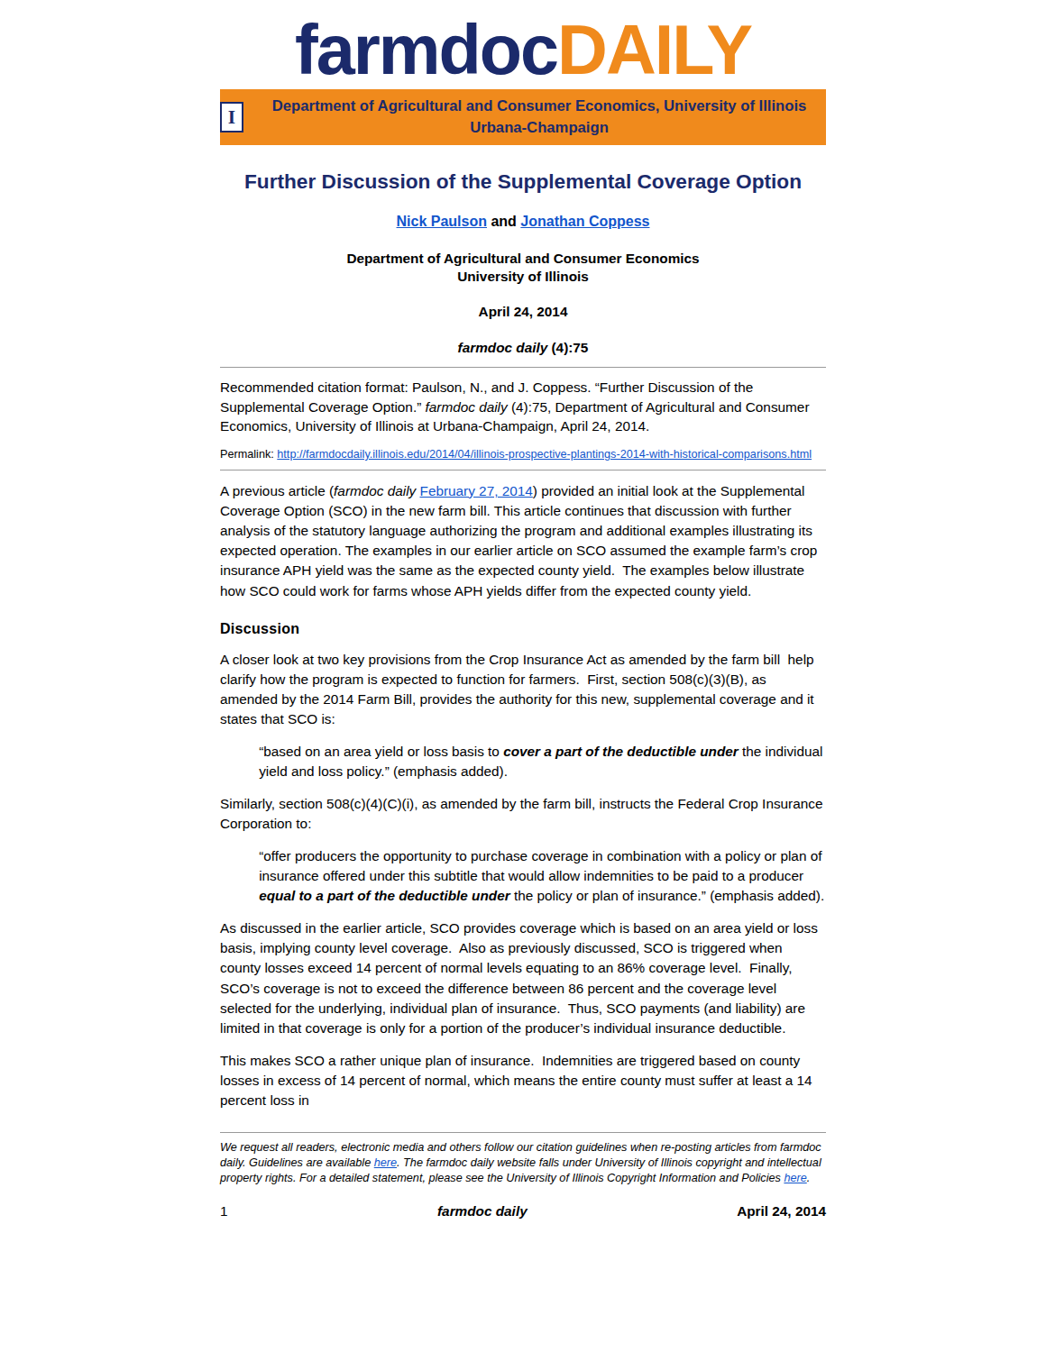farmdoc DAILY
I Department of Agricultural and Consumer Economics, University of Illinois Urbana-Champaign
Further Discussion of the Supplemental Coverage Option
Nick Paulson and Jonathan Coppess
Department of Agricultural and Consumer Economics
University of Illinois
April 24, 2014
farmdoc daily (4):75
Recommended citation format: Paulson, N., and J. Coppess. “Further Discussion of the Supplemental Coverage Option.” farmdoc daily (4):75, Department of Agricultural and Consumer Economics, University of Illinois at Urbana-Champaign, April 24, 2014.
Permalink: http://farmdocdaily.illinois.edu/2014/04/illinois-prospective-plantings-2014-with-historical-comparisons.html
A previous article (farmdoc daily February 27, 2014) provided an initial look at the Supplemental Coverage Option (SCO) in the new farm bill. This article continues that discussion with further analysis of the statutory language authorizing the program and additional examples illustrating its expected operation. The examples in our earlier article on SCO assumed the example farm’s crop insurance APH yield was the same as the expected county yield. The examples below illustrate how SCO could work for farms whose APH yields differ from the expected county yield.
Discussion
A closer look at two key provisions from the Crop Insurance Act as amended by the farm bill help clarify how the program is expected to function for farmers. First, section 508(c)(3)(B), as amended by the 2014 Farm Bill, provides the authority for this new, supplemental coverage and it states that SCO is:
“based on an area yield or loss basis to cover a part of the deductible under the individual yield and loss policy.” (emphasis added).
Similarly, section 508(c)(4)(C)(i), as amended by the farm bill, instructs the Federal Crop Insurance Corporation to:
“offer producers the opportunity to purchase coverage in combination with a policy or plan of insurance offered under this subtitle that would allow indemnities to be paid to a producer equal to a part of the deductible under the policy or plan of insurance.” (emphasis added).
As discussed in the earlier article, SCO provides coverage which is based on an area yield or loss basis, implying county level coverage. Also as previously discussed, SCO is triggered when county losses exceed 14 percent of normal levels equating to an 86% coverage level. Finally, SCO’s coverage is not to exceed the difference between 86 percent and the coverage level selected for the underlying, individual plan of insurance. Thus, SCO payments (and liability) are limited in that coverage is only for a portion of the producer’s individual insurance deductible.
This makes SCO a rather unique plan of insurance. Indemnities are triggered based on county losses in excess of 14 percent of normal, which means the entire county must suffer at least a 14 percent loss in
We request all readers, electronic media and others follow our citation guidelines when re-posting articles from farmdoc daily. Guidelines are available here. The farmdoc daily website falls under University of Illinois copyright and intellectual property rights. For a detailed statement, please see the University of Illinois Copyright Information and Policies here.
1 farmdoc daily April 24, 2014